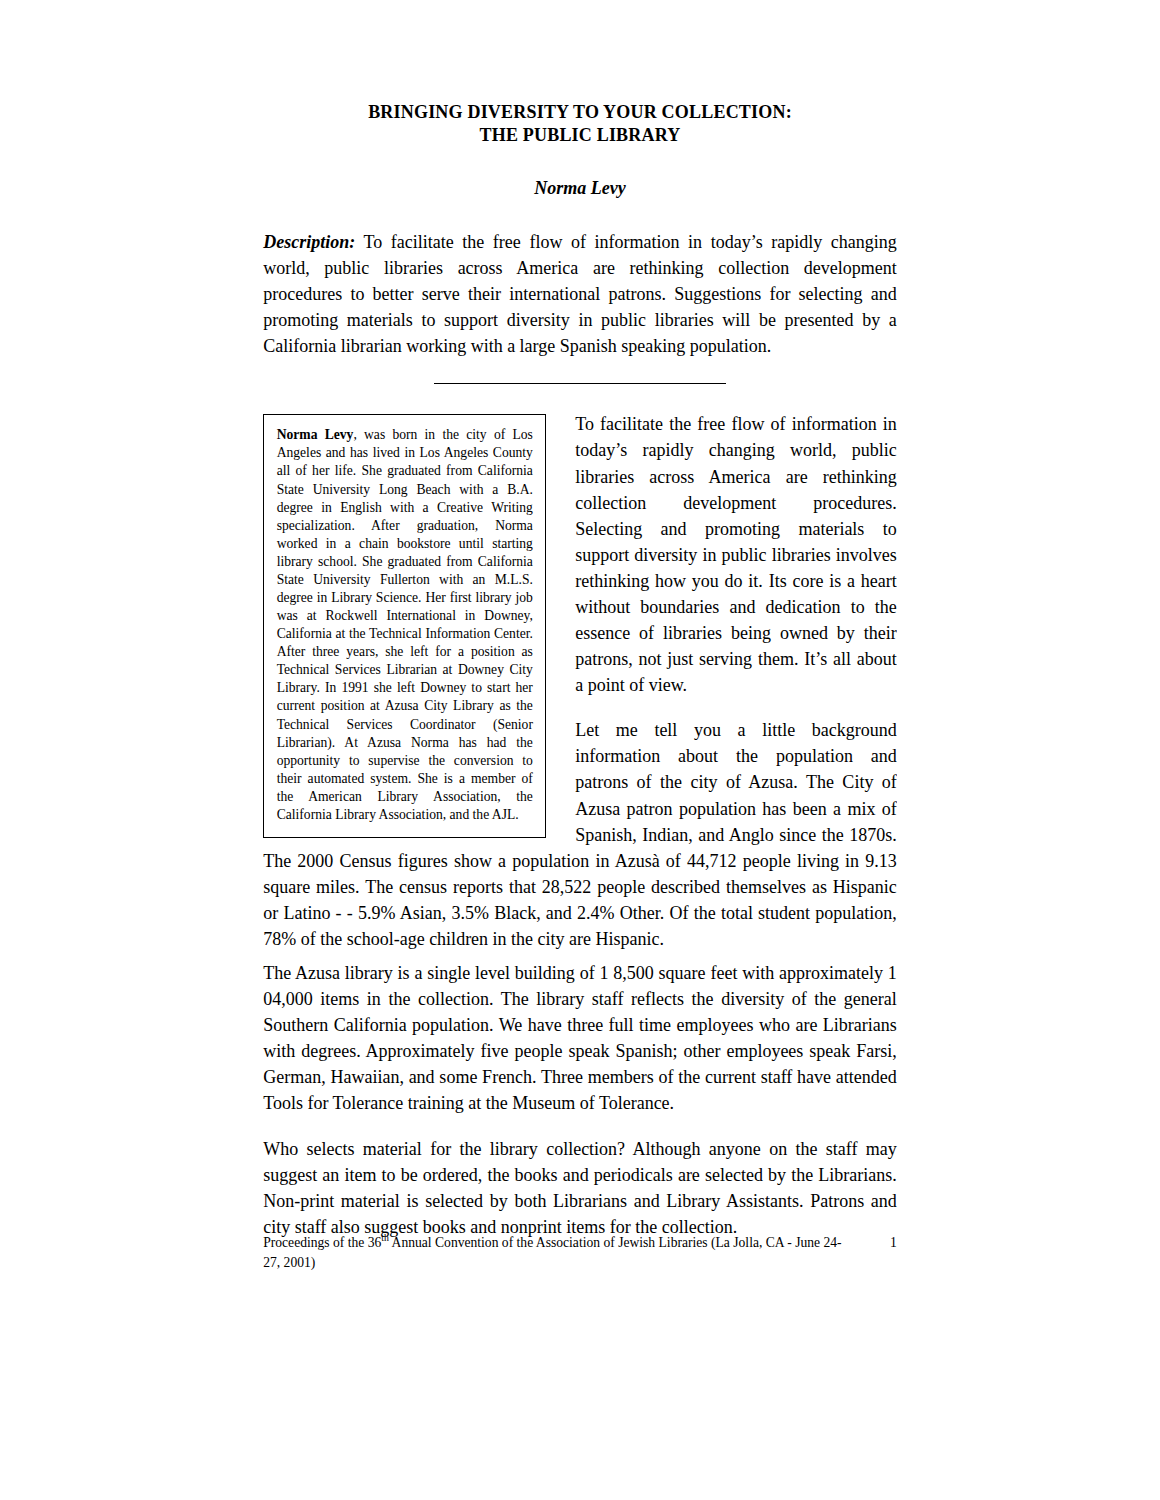Bringing Diversity to Your Collection:
The Public Library
Norma Levy
Description: To facilitate the free flow of information in today’s rapidly changing world, public libraries across America are rethinking collection development procedures to better serve their international patrons. Suggestions for selecting and promoting materials to support diversity in public libraries will be presented by a California librarian working with a large Spanish speaking population.
Norma Levy, was born in the city of Los Angeles and has lived in Los Angeles County all of her life. She graduated from California State University Long Beach with a B.A. degree in English with a Creative Writing specialization. After graduation, Norma worked in a chain bookstore until starting library school. She graduated from California State University Fullerton with an M.L.S. degree in Library Science. Her first library job was at Rockwell International in Downey, California at the Technical Information Center. After three years, she left for a position as Technical Services Librarian at Downey City Library. In 1991 she left Downey to start her current position at Azusa City Library as the Technical Services Coordinator (Senior Librarian). At Azusa Norma has had the opportunity to supervise the conversion to their automated system. She is a member of the American Library Association, the California Library Association, and the AJL.
To facilitate the free flow of information in today’s rapidly changing world, public libraries across America are rethinking collection development procedures. Selecting and promoting materials to support diversity in public libraries involves rethinking how you do it. Its core is a heart without boundaries and dedication to the essence of libraries being owned by their patrons, not just serving them. It’s all about a point of view.
Let me tell you a little background information about the population and patrons of the city of Azusa. The City of Azusa patron population has been a mix of Spanish, Indian, and Anglo since the 1870s. The 2000 Census figures show a population in Azusà of 44,712 people living in 9.13 square miles. The census reports that 28,522 people described themselves as Hispanic or Latino - - 5.9% Asian, 3.5% Black, and 2.4% Other. Of the total student population, 78% of the school-age children in the city are Hispanic.
The Azusa library is a single level building of 1 8,500 square feet with approximately 1 04,000 items in the collection. The library staff reflects the diversity of the general Southern California population. We have three full time employees who are Librarians with degrees. Approximately five people speak Spanish; other employees speak Farsi, German, Hawaiian, and some French. Three members of the current staff have attended Tools for Tolerance training at the Museum of Tolerance.
Who selects material for the library collection? Although anyone on the staff may suggest an item to be ordered, the books and periodicals are selected by the Librarians. Non-print material is selected by both Librarians and Library Assistants. Patrons and city staff also suggest books and nonprint items for the collection.
Proceedings of the 36th Annual Convention of the Association of Jewish Libraries (La Jolla, CA - June 24-27, 2001)
1